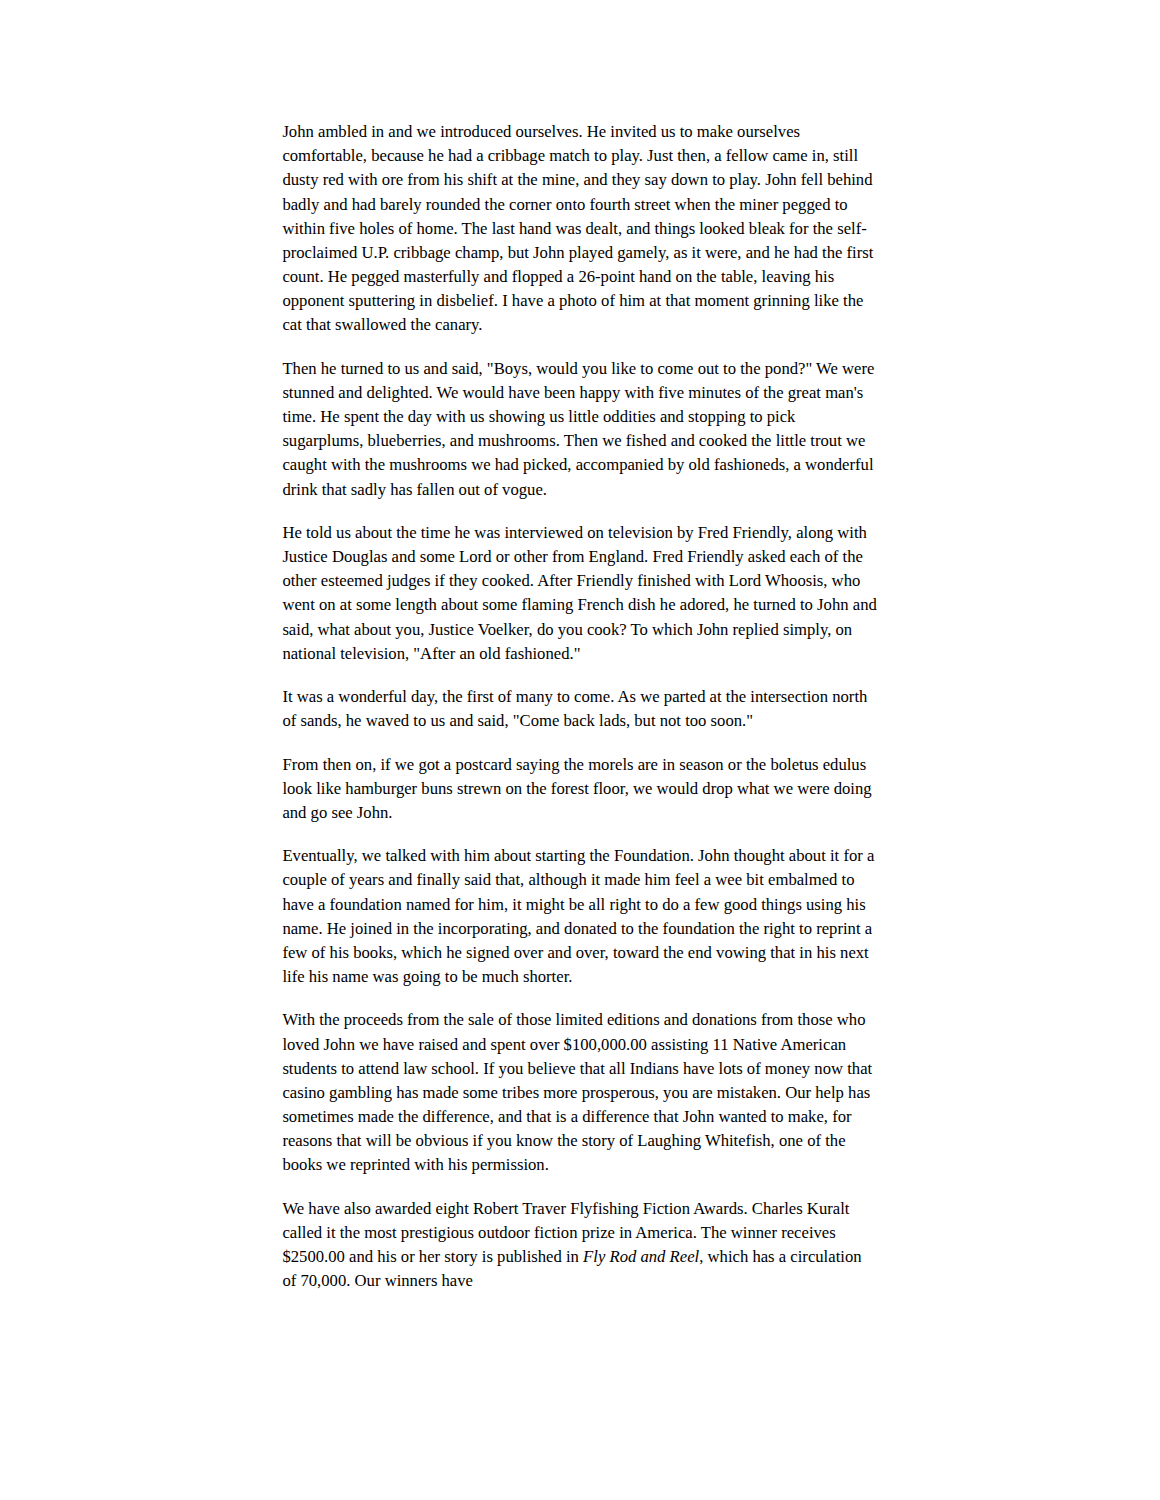John ambled in and we introduced ourselves. He invited us to make ourselves comfortable, because he had a cribbage match to play. Just then, a fellow came in, still dusty red with ore from his shift at the mine, and they say down to play. John fell behind badly and had barely rounded the corner onto fourth street when the miner pegged to within five holes of home. The last hand was dealt, and things looked bleak for the self-proclaimed U.P. cribbage champ, but John played gamely, as it were, and he had the first count. He pegged masterfully and flopped a 26-point hand on the table, leaving his opponent sputtering in disbelief. I have a photo of him at that moment grinning like the cat that swallowed the canary.
Then he turned to us and said, "Boys, would you like to come out to the pond?" We were stunned and delighted. We would have been happy with five minutes of the great man's time. He spent the day with us showing us little oddities and stopping to pick sugarplums, blueberries, and mushrooms. Then we fished and cooked the little trout we caught with the mushrooms we had picked, accompanied by old fashioneds, a wonderful drink that sadly has fallen out of vogue.
He told us about the time he was interviewed on television by Fred Friendly, along with Justice Douglas and some Lord or other from England. Fred Friendly asked each of the other esteemed judges if they cooked. After Friendly finished with Lord Whoosis, who went on at some length about some flaming French dish he adored, he turned to John and said, what about you, Justice Voelker, do you cook? To which John replied simply, on national television, "After an old fashioned."
It was a wonderful day, the first of many to come. As we parted at the intersection north of sands, he waved to us and said, "Come back lads, but not too soon."
From then on, if we got a postcard saying the morels are in season or the boletus edulus look like hamburger buns strewn on the forest floor, we would drop what we were doing and go see John.
Eventually, we talked with him about starting the Foundation. John thought about it for a couple of years and finally said that, although it made him feel a wee bit embalmed to have a foundation named for him, it might be all right to do a few good things using his name. He joined in the incorporating, and donated to the foundation the right to reprint a few of his books, which he signed over and over, toward the end vowing that in his next life his name was going to be much shorter.
With the proceeds from the sale of those limited editions and donations from those who loved John we have raised and spent over $100,000.00 assisting 11 Native American students to attend law school. If you believe that all Indians have lots of money now that casino gambling has made some tribes more prosperous, you are mistaken. Our help has sometimes made the difference, and that is a difference that John wanted to make, for reasons that will be obvious if you know the story of Laughing Whitefish, one of the books we reprinted with his permission.
We have also awarded eight Robert Traver Flyfishing Fiction Awards. Charles Kuralt called it the most prestigious outdoor fiction prize in America. The winner receives $2500.00 and his or her story is published in Fly Rod and Reel, which has a circulation of 70,000. Our winners have